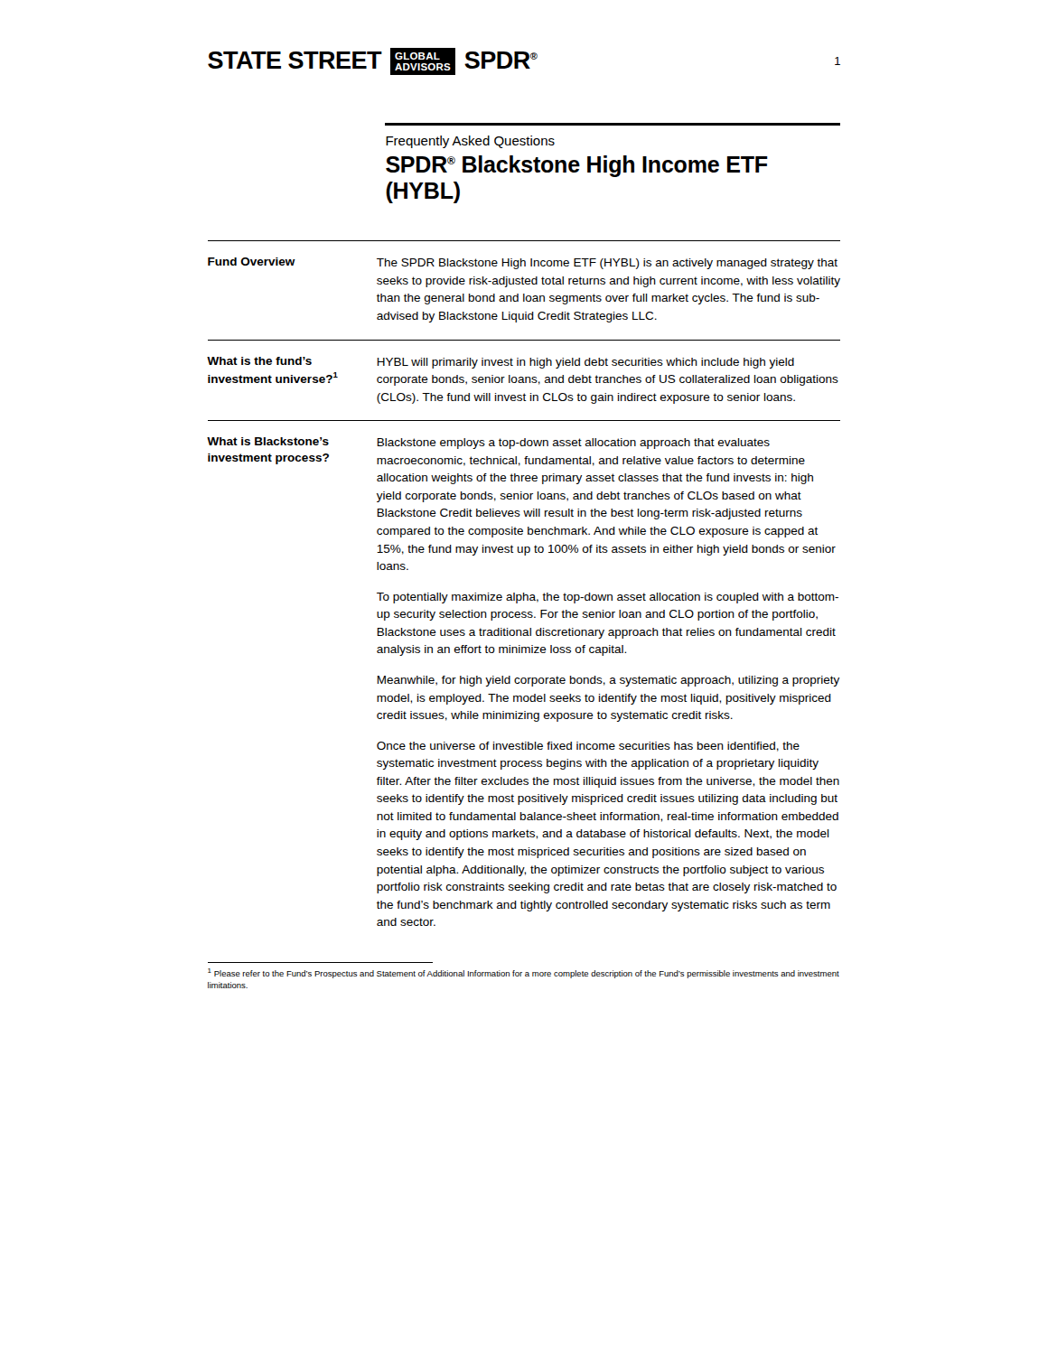STATE STREET
GLOBAL ADVISORS
SPDR®
1
Frequently Asked Questions
SPDR® Blackstone High Income ETF (HYBL)
Fund Overview
The SPDR Blackstone High Income ETF (HYBL) is an actively managed strategy that seeks to provide risk-adjusted total returns and high current income, with less volatility than the general bond and loan segments over full market cycles. The fund is sub-advised by Blackstone Liquid Credit Strategies LLC.
What is the fund’s investment universe?1
HYBL will primarily invest in high yield debt securities which include high yield corporate bonds, senior loans, and debt tranches of US collateralized loan obligations (CLOs). The fund will invest in CLOs to gain indirect exposure to senior loans.
What is Blackstone’s investment process?
Blackstone employs a top-down asset allocation approach that evaluates macroeconomic, technical, fundamental, and relative value factors to determine allocation weights of the three primary asset classes that the fund invests in: high yield corporate bonds, senior loans, and debt tranches of CLOs based on what Blackstone Credit believes will result in the best long-term risk-adjusted returns compared to the composite benchmark. And while the CLO exposure is capped at 15%, the fund may invest up to 100% of its assets in either high yield bonds or senior loans.
To potentially maximize alpha, the top-down asset allocation is coupled with a bottom-up security selection process. For the senior loan and CLO portion of the portfolio, Blackstone uses a traditional discretionary approach that relies on fundamental credit analysis in an effort to minimize loss of capital.
Meanwhile, for high yield corporate bonds, a systematic approach, utilizing a propriety model, is employed. The model seeks to identify the most liquid, positively mispriced credit issues, while minimizing exposure to systematic credit risks.
Once the universe of investible fixed income securities has been identified, the systematic investment process begins with the application of a proprietary liquidity filter. After the filter excludes the most illiquid issues from the universe, the model then seeks to identify the most positively mispriced credit issues utilizing data including but not limited to fundamental balance-sheet information, real-time information embedded in equity and options markets, and a database of historical defaults. Next, the model seeks to identify the most mispriced securities and positions are sized based on potential alpha. Additionally, the optimizer constructs the portfolio subject to various portfolio risk constraints seeking credit and rate betas that are closely risk-matched to the fund’s benchmark and tightly controlled secondary systematic risks such as term and sector.
1 Please refer to the Fund’s Prospectus and Statement of Additional Information for a more complete description of the Fund’s permissible investments and investment limitations.